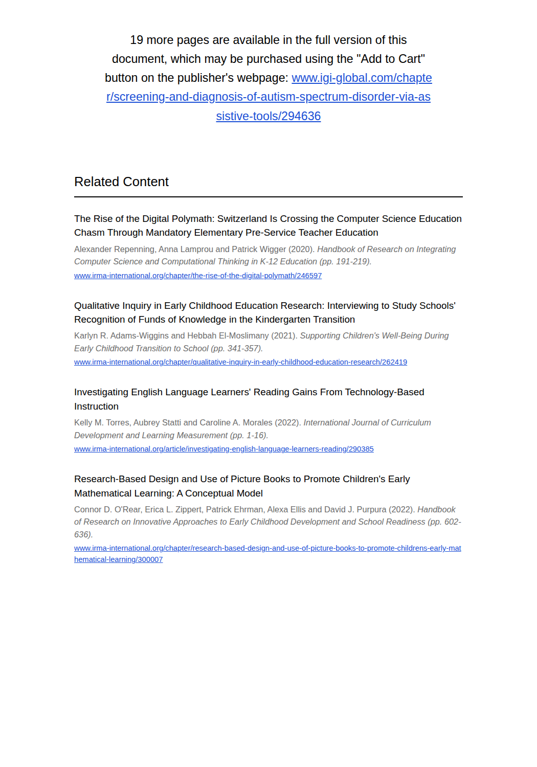19 more pages are available in the full version of this document, which may be purchased using the "Add to Cart" button on the publisher's webpage: www.igi-global.com/chapter/screening-and-diagnosis-of-autism-spectrum-disorder-via-assistive-tools/294636
Related Content
The Rise of the Digital Polymath: Switzerland Is Crossing the Computer Science Education Chasm Through Mandatory Elementary Pre-Service Teacher Education
Alexander Repenning, Anna Lamprou and Patrick Wigger (2020). Handbook of Research on Integrating Computer Science and Computational Thinking in K-12 Education (pp. 191-219).
www.irma-international.org/chapter/the-rise-of-the-digital-polymath/246597
Qualitative Inquiry in Early Childhood Education Research: Interviewing to Study Schools' Recognition of Funds of Knowledge in the Kindergarten Transition
Karlyn R. Adams-Wiggins and Hebbah El-Moslimany (2021). Supporting Children's Well-Being During Early Childhood Transition to School (pp. 341-357).
www.irma-international.org/chapter/qualitative-inquiry-in-early-childhood-education-research/262419
Investigating English Language Learners' Reading Gains From Technology-Based Instruction
Kelly M. Torres, Aubrey Statti and Caroline A. Morales (2022). International Journal of Curriculum Development and Learning Measurement (pp. 1-16).
www.irma-international.org/article/investigating-english-language-learners-reading/290385
Research-Based Design and Use of Picture Books to Promote Children's Early Mathematical Learning: A Conceptual Model
Connor D. O'Rear, Erica L. Zippert, Patrick Ehrman, Alexa Ellis and David J. Purpura (2022). Handbook of Research on Innovative Approaches to Early Childhood Development and School Readiness (pp. 602-636).
www.irma-international.org/chapter/research-based-design-and-use-of-picture-books-to-promote-childrens-early-mathematical-learning/300007